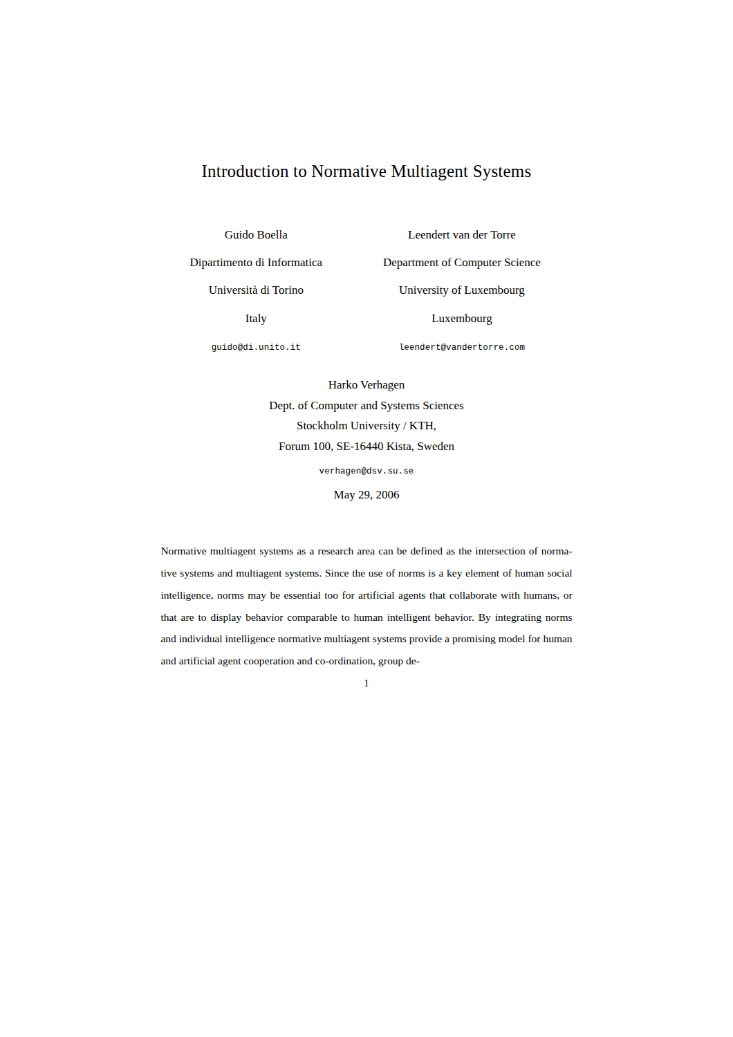Introduction to Normative Multiagent Systems
| Guido Boella | Leendert van der Torre |
| Dipartimento di Informatica | Department of Computer Science |
| Università di Torino | University of Luxembourg |
| Italy | Luxembourg |
| guido@di.unito.it | leendert@vandertorre.com |
Harko Verhagen
Dept. of Computer and Systems Sciences
Stockholm University / KTH,
Forum 100, SE-16440 Kista, Sweden verhagen@dsv.su.se
May 29, 2006
Normative multiagent systems as a research area can be defined as the intersection of normative systems and multiagent systems. Since the use of norms is a key element of human social intelligence, norms may be essential too for artificial agents that collaborate with humans, or that are to display behavior comparable to human intelligent behavior. By integrating norms and individual intelligence normative multiagent systems provide a promising model for human and artificial agent cooperation and co-ordination, group de-
1